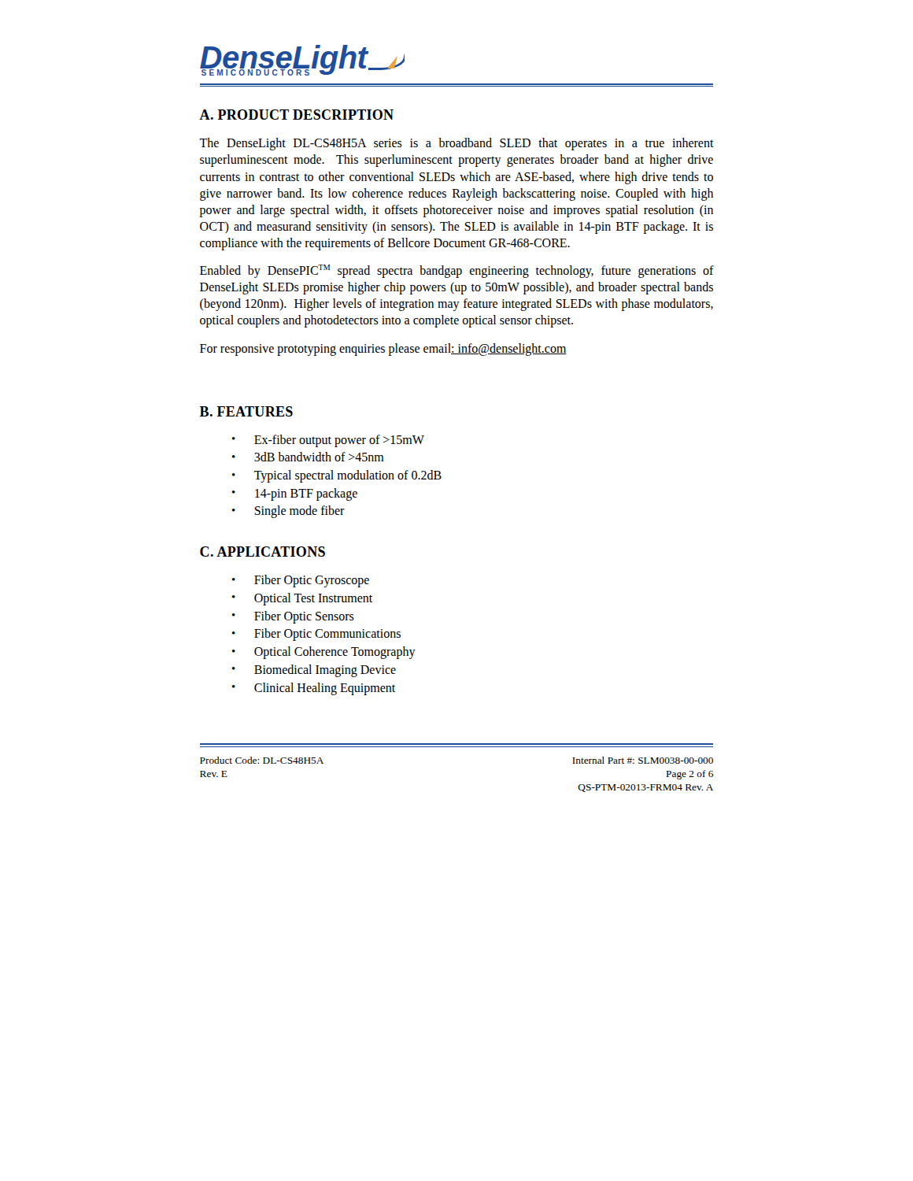DenseLight
SEMICONDUCTORS
A. PRODUCT DESCRIPTION
The DenseLight DL-CS48H5A series is a broadband SLED that operates in a true inherent superluminescent mode. This superluminescent property generates broader band at higher drive currents in contrast to other conventional SLEDs which are ASE-based, where high drive tends to give narrower band. Its low coherence reduces Rayleigh backscattering noise. Coupled with high power and large spectral width, it offsets photoreceiver noise and improves spatial resolution (in OCT) and measurand sensitivity (in sensors). The SLED is available in 14-pin BTF package. It is compliance with the requirements of Bellcore Document GR-468-CORE.
Enabled by DensePICTM spread spectra bandgap engineering technology, future generations of DenseLight SLEDs promise higher chip powers (up to 50mW possible), and broader spectral bands (beyond 120nm). Higher levels of integration may feature integrated SLEDs with phase modulators, optical couplers and photodetectors into a complete optical sensor chipset.
For responsive prototyping enquiries please email: info@denselight.com
B. FEATURES
Ex-fiber output power of >15mW
3dB bandwidth of >45nm
Typical spectral modulation of 0.2dB
14-pin BTF package
Single mode fiber
C. APPLICATIONS
Fiber Optic Gyroscope
Optical Test Instrument
Fiber Optic Sensors
Fiber Optic Communications
Optical Coherence Tomography
Biomedical Imaging Device
Clinical Healing Equipment
| Product Code: DL-CS48H5A | Internal Part #: SLM0038-00-000 |
| Rev. E | Page 2 of 6 |
| | QS-PTM-02013-FRM04 Rev. A |